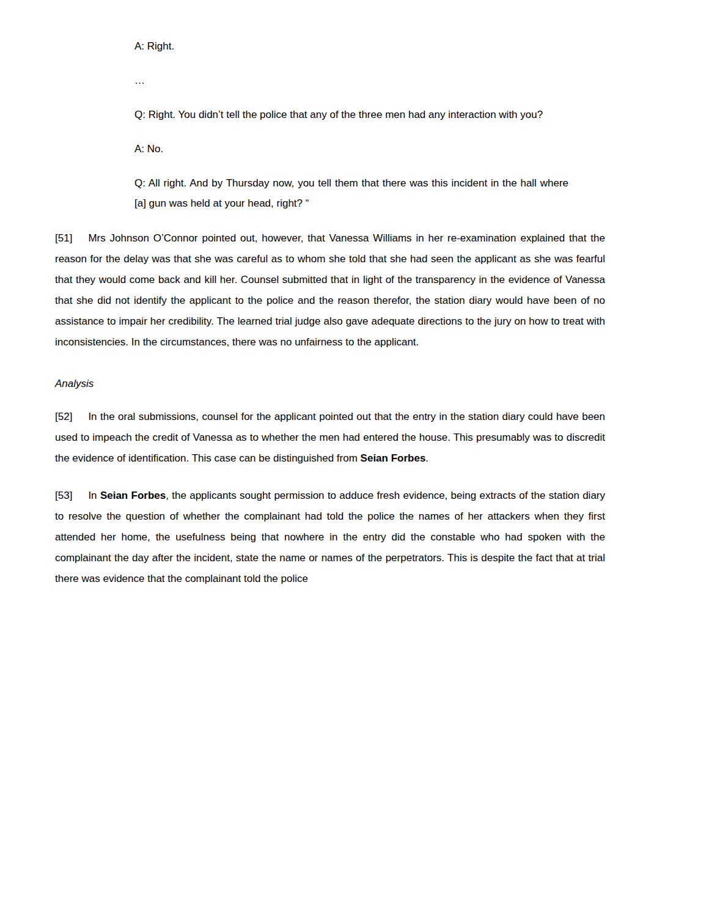A: Right.
…
Q: Right. You didn’t tell the police that any of the three men had any interaction with you?
A: No.
Q: All right. And by Thursday now, you tell them that there was this incident in the hall where [a] gun was held at your head, right? “
[51] Mrs Johnson O’Connor pointed out, however, that Vanessa Williams in her re-examination explained that the reason for the delay was that she was careful as to whom she told that she had seen the applicant as she was fearful that they would come back and kill her. Counsel submitted that in light of the transparency in the evidence of Vanessa that she did not identify the applicant to the police and the reason therefor, the station diary would have been of no assistance to impair her credibility. The learned trial judge also gave adequate directions to the jury on how to treat with inconsistencies. In the circumstances, there was no unfairness to the applicant.
Analysis
[52] In the oral submissions, counsel for the applicant pointed out that the entry in the station diary could have been used to impeach the credit of Vanessa as to whether the men had entered the house. This presumably was to discredit the evidence of identification. This case can be distinguished from Seian Forbes.
[53] In Seian Forbes, the applicants sought permission to adduce fresh evidence, being extracts of the station diary to resolve the question of whether the complainant had told the police the names of her attackers when they first attended her home, the usefulness being that nowhere in the entry did the constable who had spoken with the complainant the day after the incident, state the name or names of the perpetrators. This is despite the fact that at trial there was evidence that the complainant told the police